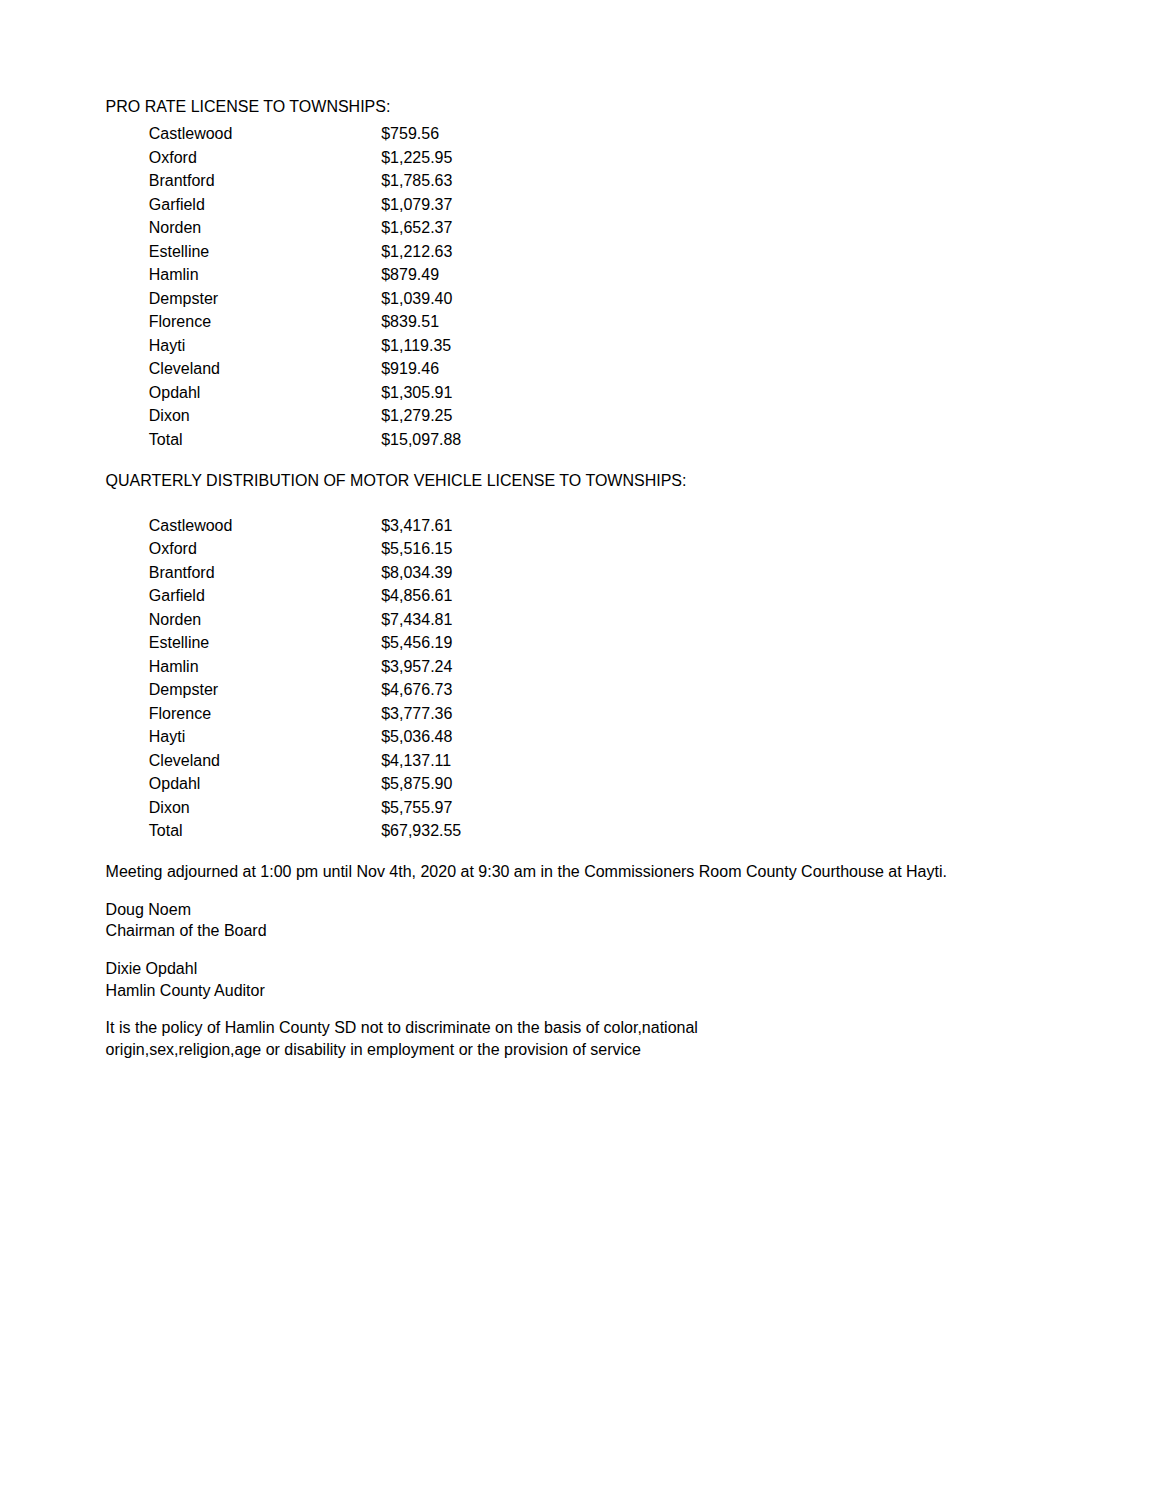PRO RATE LICENSE TO TOWNSHIPS:
| Castlewood | $759.56 |
| Oxford | $1,225.95 |
| Brantford | $1,785.63 |
| Garfield | $1,079.37 |
| Norden | $1,652.37 |
| Estelline | $1,212.63 |
| Hamlin | $879.49 |
| Dempster | $1,039.40 |
| Florence | $839.51 |
| Hayti | $1,119.35 |
| Cleveland | $919.46 |
| Opdahl | $1,305.91 |
| Dixon | $1,279.25 |
| Total | $15,097.88 |
QUARTERLY DISTRIBUTION OF MOTOR VEHICLE LICENSE TO TOWNSHIPS:
| Castlewood | $3,417.61 |
| Oxford | $5,516.15 |
| Brantford | $8,034.39 |
| Garfield | $4,856.61 |
| Norden | $7,434.81 |
| Estelline | $5,456.19 |
| Hamlin | $3,957.24 |
| Dempster | $4,676.73 |
| Florence | $3,777.36 |
| Hayti | $5,036.48 |
| Cleveland | $4,137.11 |
| Opdahl | $5,875.90 |
| Dixon | $5,755.97 |
| Total | $67,932.55 |
Meeting adjourned at 1:00 pm until Nov 4th, 2020 at 9:30 am in the Commissioners Room County Courthouse at Hayti.
Doug Noem
Chairman of the Board
Dixie Opdahl
Hamlin County Auditor
It is the policy of Hamlin County SD not to discriminate on the basis of color,national
origin,sex,religion,age or disability in employment or the provision of service